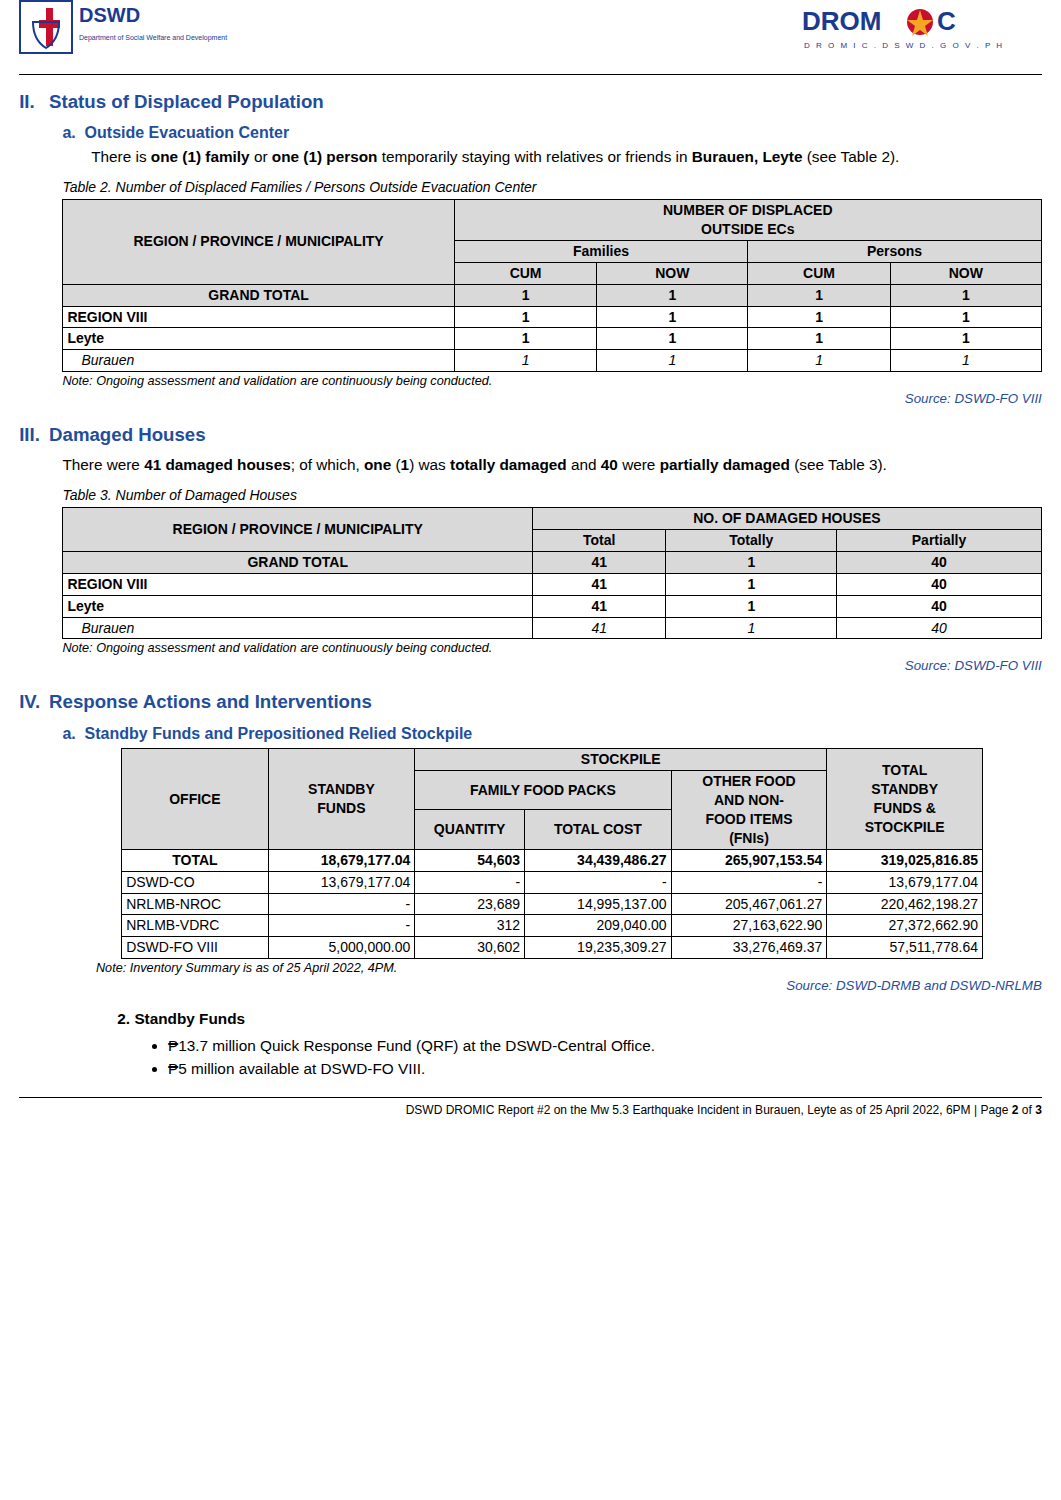DSWD Department of Social Welfare and Development
DROM C D R O M I C . D S W D . G O V . P H
II. Status of Displaced Population
a. Outside Evacuation Center
There is one (1) family or one (1) person temporarily staying with relatives or friends in Burauen, Leyte (see Table 2).
Table 2. Number of Displaced Families / Persons Outside Evacuation Center
| REGION / PROVINCE / MUNICIPALITY | NUMBER OF DISPLACED OUTSIDE ECs |
| --- | --- |
| Families | Persons |
| CUM | NOW | CUM | NOW |
| GRAND TOTAL | 1 | 1 | 1 | 1 |
| REGION VIII | 1 | 1 | 1 | 1 |
| Leyte | 1 | 1 | 1 | 1 |
| Burauen | 1 | 1 | 1 | 1 |
Note: Ongoing assessment and validation are continuously being conducted.
Source: DSWD-FO VIII
III. Damaged Houses
There were 41 damaged houses; of which, one (1) was totally damaged and 40 were partially damaged (see Table 3).
Table 3. Number of Damaged Houses
| REGION / PROVINCE / MUNICIPALITY | NO. OF DAMAGED HOUSES |
| --- | --- |
| Total | Totally | Partially |
| GRAND TOTAL | 41 | 1 | 40 |
| REGION VIII | 41 | 1 | 40 |
| Leyte | 41 | 1 | 40 |
| Burauen | 41 | 1 | 40 |
Note: Ongoing assessment and validation are continuously being conducted.
Source: DSWD-FO VIII
IV. Response Actions and Interventions
a. Standby Funds and Prepositioned Relied Stockpile
| OFFICE | STANDBY FUNDS | STOCKPILE | TOTAL STANDBY FUNDS & STOCKPILE |
| --- | --- | --- | --- |
| FAMILY FOOD PACKS | OTHER FOOD AND NON- FOOD ITEMS (FNIs) |
| QUANTITY | TOTAL COST |
| TOTAL | 18,679,177.04 | 54,603 | 34,439,486.27 | 265,907,153.54 | 319,025,816.85 |
| DSWD-CO | 13,679,177.04 | - | - | - | 13,679,177.04 |
| NRLMB-NROC | - | 23,689 | 14,995,137.00 | 205,467,061.27 | 220,462,198.27 |
| NRLMB-VDRC | - | 312 | 209,040.00 | 27,163,622.90 | 27,372,662.90 |
| DSWD-FO VIII | 5,000,000.00 | 30,602 | 19,235,309.27 | 33,276,469.37 | 57,511,778.64 |
Note: Inventory Summary is as of 25 April 2022, 4PM.
Source: DSWD-DRMB and DSWD-NRLMB
Standby Funds
₱13.7 million Quick Response Fund (QRF) at the DSWD-Central Office.
₱5 million available at DSWD-FO VIII.
DSWD DROMIC Report #2 on the Mw 5.3 Earthquake Incident in Burauen, Leyte as of 25 April 2022, 6PM | Page 2 of 3